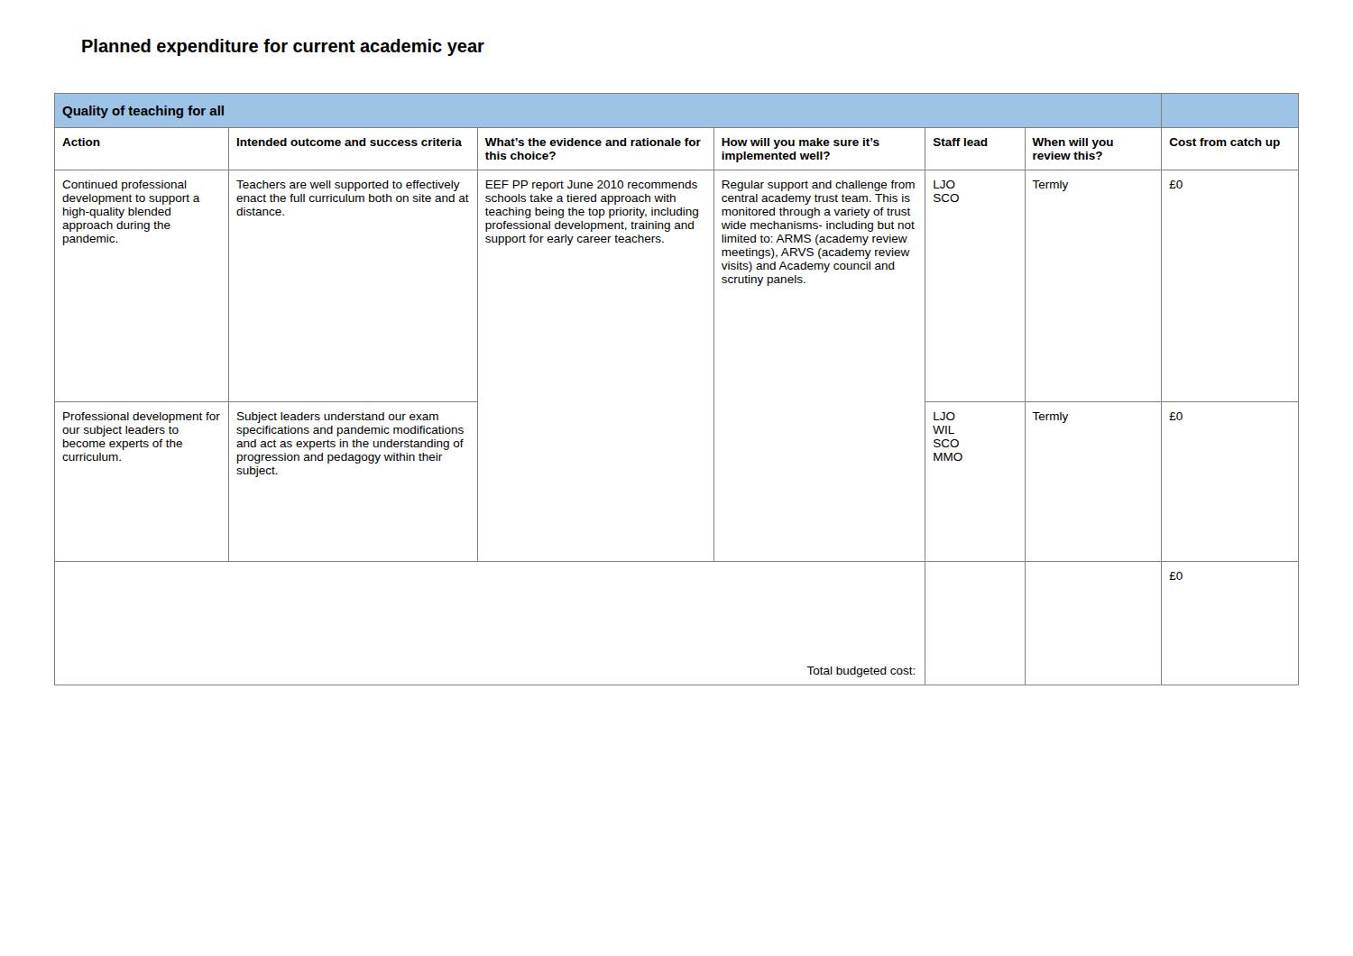Planned expenditure for current academic year
| Quality of teaching for all | |
| --- | --- |
| Action | Intended outcome and success criteria | What’s the evidence and rationale for this choice? | How will you make sure it’s implemented well? | Staff lead | When will you review this? | Cost from catch up |
| Continued professional development to support a high-quality blended approach during the pandemic. | Teachers are well supported to effectively enact the full curriculum both on site and at distance. | EEF PP report June 2010 recommends schools take a tiered approach with teaching being the top priority, including professional development, training and support for early career teachers. | Regular support and challenge from central academy trust team. This is monitored through a variety of trust wide mechanisms- including but not limited to: ARMS (academy review meetings), ARVS (academy review visits) and Academy council and scrutiny panels. | LJO SCO | Termly | £0 |
| Professional development for our subject leaders to become experts of the curriculum. | Subject leaders understand our exam specifications and pandemic modifications and act as experts in the understanding of progression and pedagogy within their subject. | LJO WIL SCO MMO | Termly | £0 |
| Total budgeted cost: | | | £0 |